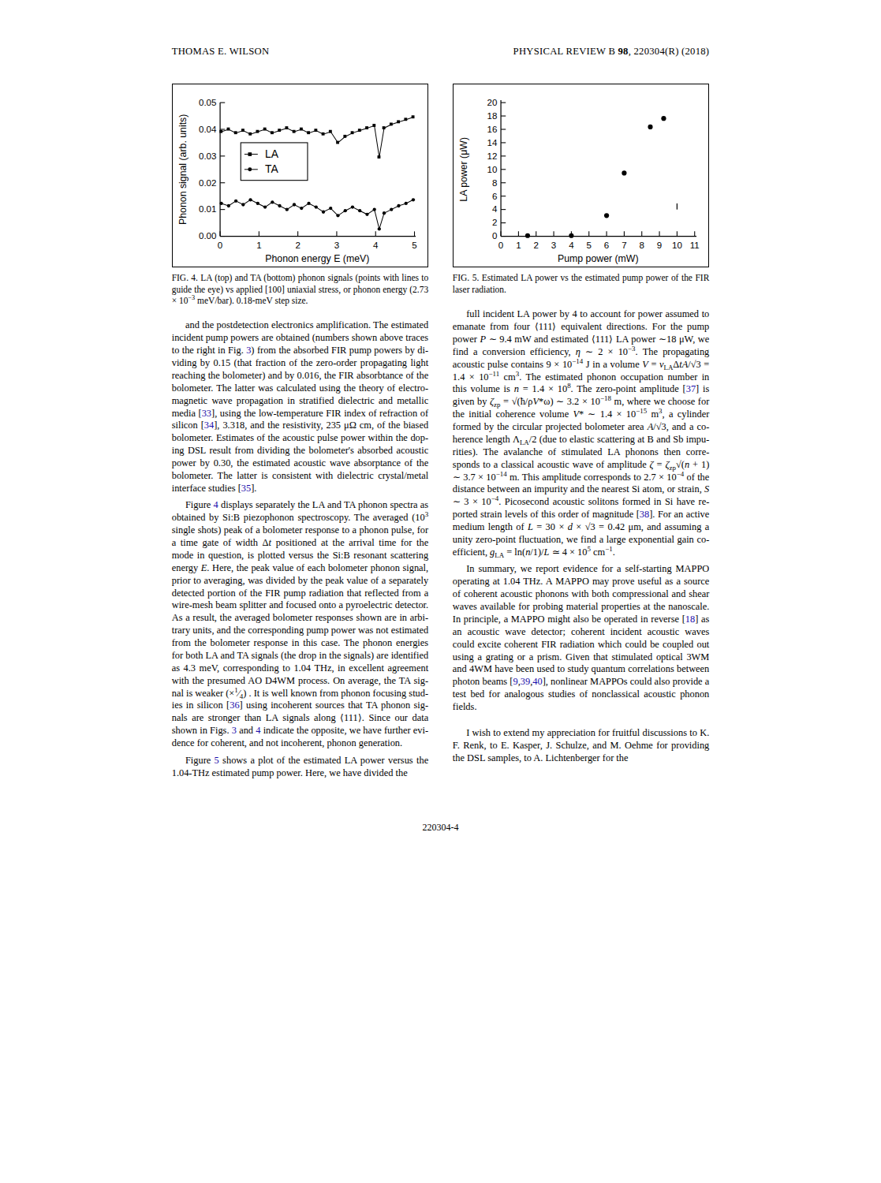Thomas E. Wilson
Physical Review B 98, 220304(R) (2018)
0.00 0.01 0.02 0.03 0.04 0.05 0 1 2 3 4 5 Phonon energy E (meV) Phonon signal (arb. units) LA TA
FIG. 4. LA (top) and TA (bottom) phonon signals (points with lines to guide the eye) vs applied [100] uniaxial stress, or phonon energy (2.73 × 10−3 meV/bar). 0.18-meV step size.
and the postdetection electronics amplification. The estimated incident pump powers are obtained (numbers shown above traces to the right in Fig. 3) from the absorbed FIR pump powers by dividing by 0.15 (that fraction of the zero-order propagating light reaching the bolometer) and by 0.016, the FIR absorbtance of the bolometer. The latter was calculated using the theory of electromagnetic wave propagation in stratified dielectric and metallic media [33], using the low-temperature FIR index of refraction of silicon [34], 3.318, and the resistivity, 235 μΩ cm, of the biased bolometer. Estimates of the acoustic pulse power within the doping DSL result from dividing the bolometer's absorbed acoustic power by 0.30, the estimated acoustic wave absorptance of the bolometer. The latter is consistent with dielectric crystal/metal interface studies [35].
Figure 4 displays separately the LA and TA phonon spectra as obtained by Si:B piezophonon spectroscopy. The averaged (103 single shots) peak of a bolometer response to a phonon pulse, for a time gate of width Δt positioned at the arrival time for the mode in question, is plotted versus the Si:B resonant scattering energy E. Here, the peak value of each bolometer phonon signal, prior to averaging, was divided by the peak value of a separately detected portion of the FIR pump radiation that reflected from a wire-mesh beam splitter and focused onto a pyroelectric detector. As a result, the averaged bolometer responses shown are in arbitrary units, and the corresponding pump power was not estimated from the bolometer response in this case. The phonon energies for both LA and TA signals (the drop in the signals) are identified as 4.3 meV, corresponding to 1.04 THz, in excellent agreement with the presumed AO D4WM process. On average, the TA signal is weaker (×1⁄4) . It is well known from phonon focusing studies in silicon [36] using incoherent sources that TA phonon signals are stronger than LA signals along ⟨111⟩. Since our data shown in Figs. 3 and 4 indicate the opposite, we have further evidence for coherent, and not incoherent, phonon generation.
Figure 5 shows a plot of the estimated LA power versus the 1.04-THz estimated pump power. Here, we have divided the
0 2 4 6 8 10 12 14 16 18 20 0 1 2 3 4 5 6 7 8 9 10 11 Pump power (mW) LA power (μW)
FIG. 5. Estimated LA power vs the estimated pump power of the FIR laser radiation.
full incident LA power by 4 to account for power assumed to emanate from four ⟨111⟩ equivalent directions. For the pump power P ∼ 9.4 mW and estimated ⟨111⟩ LA power ∼18 μW, we find a conversion efficiency, η ∼ 2 × 10−3. The propagating acoustic pulse contains 9 × 10−14 J in a volume V = vLAΔtA/√3 = 1.4 × 10−11 cm3. The estimated phonon occupation number in this volume is n = 1.4 × 108. The zero-point amplitude [37] is given by ζzp = √(ħ/ρV*ω) ∼ 3.2 × 10−18 m, where we choose for the initial coherence volume V* ∼ 1.4 × 10−15 m3, a cylinder formed by the circular projected bolometer area A/√3, and a coherence length ΛLA/2 (due to elastic scattering at B and Sb impurities). The avalanche of stimulated LA phonons then corresponds to a classical acoustic wave of amplitude ζ = ζzp√(n + 1) ∼ 3.7 × 10−14 m. This amplitude corresponds to 2.7 × 10−4 of the distance between an impurity and the nearest Si atom, or strain, S ∼ 3 × 10−4. Picosecond acoustic solitons formed in Si have reported strain levels of this order of magnitude [38]. For an active medium length of L = 30 × d × √3 = 0.42 μm, and assuming a unity zero-point fluctuation, we find a large exponential gain coefficient, gLA = ln(n/1)/L ≃ 4 × 105 cm−1.
In summary, we report evidence for a self-starting MAPPO operating at 1.04 THz. A MAPPO may prove useful as a source of coherent acoustic phonons with both compressional and shear waves available for probing material properties at the nanoscale. In principle, a MAPPO might also be operated in reverse [18] as an acoustic wave detector; coherent incident acoustic waves could excite coherent FIR radiation which could be coupled out using a grating or a prism. Given that stimulated optical 3WM and 4WM have been used to study quantum correlations between photon beams [9,39,40], nonlinear MAPPOs could also provide a test bed for analogous studies of nonclassical acoustic phonon fields.
I wish to extend my appreciation for fruitful discussions to K. F. Renk, to E. Kasper, J. Schulze, and M. Oehme for providing the DSL samples, to A. Lichtenberger for the
220304-4